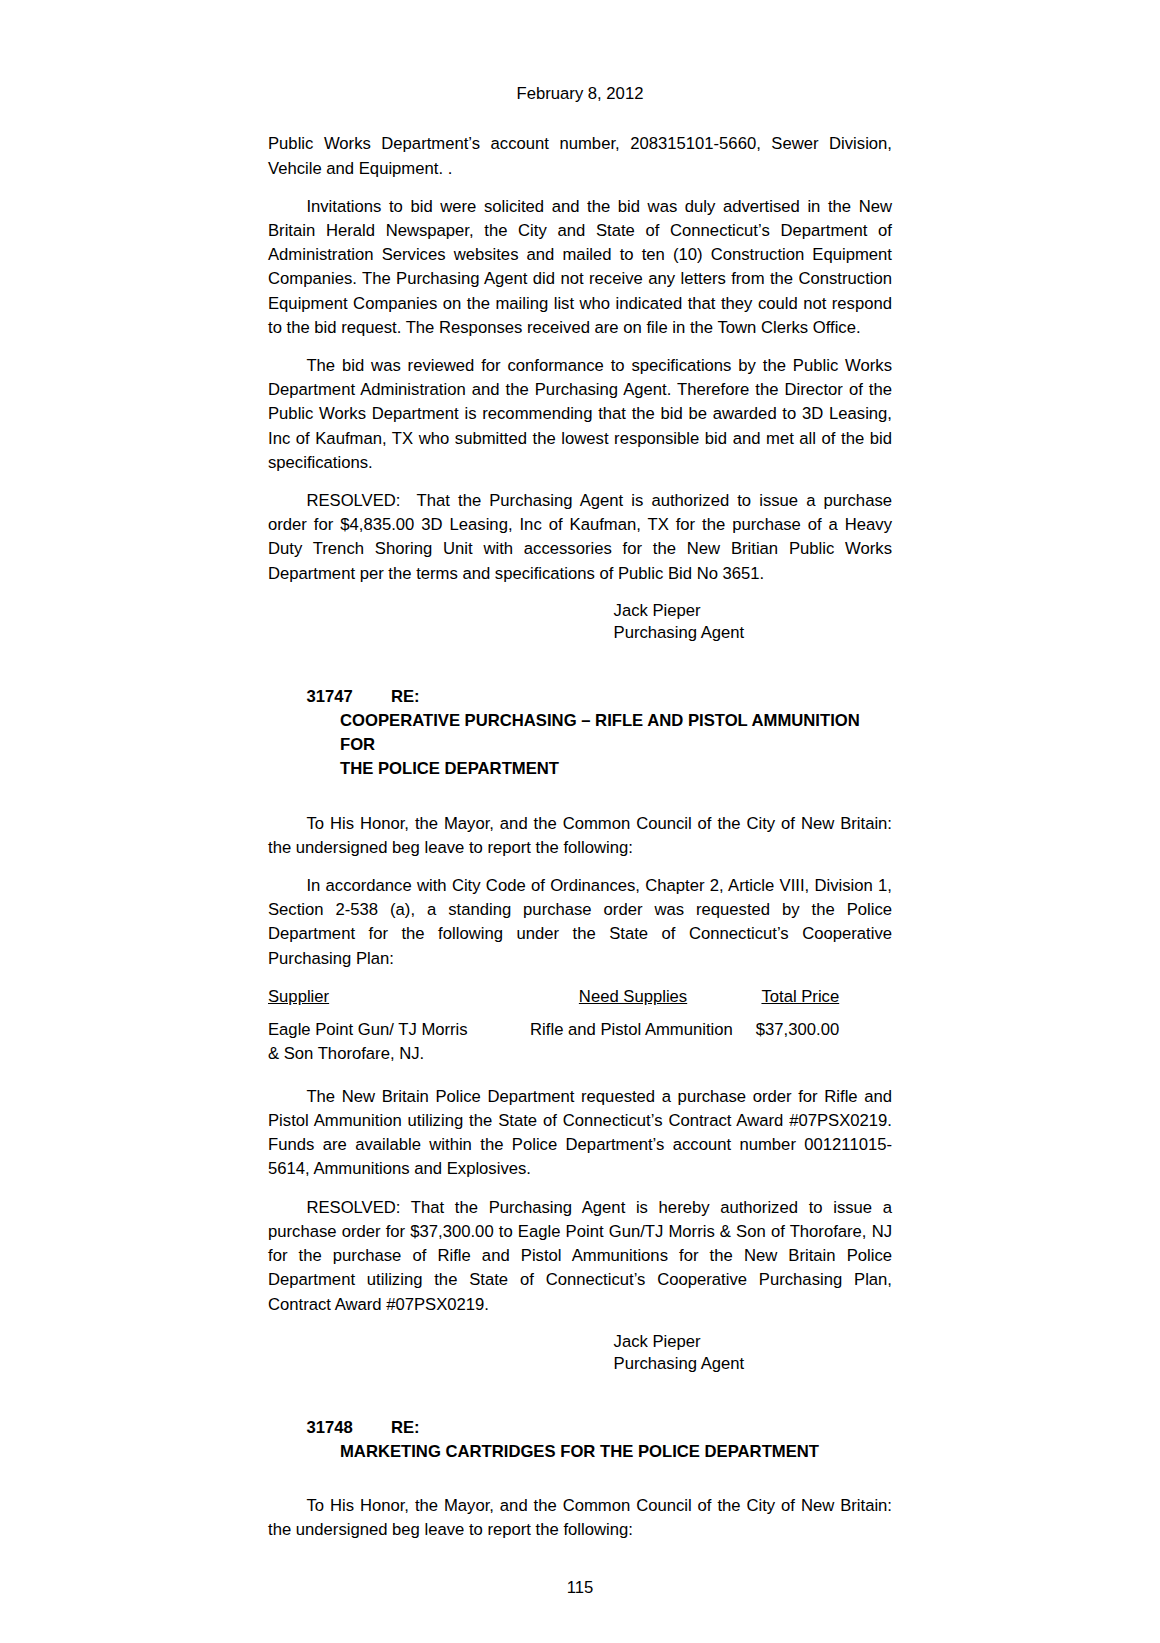February 8, 2012
Public Works Department’s account number, 208315101-5660, Sewer Division, Vehcile and Equipment. .
Invitations to bid were solicited and the bid was duly advertised in the New Britain Herald Newspaper, the City and State of Connecticut’s Department of Administration Services websites and mailed to ten (10) Construction Equipment Companies. The Purchasing Agent did not receive any letters from the Construction Equipment Companies on the mailing list who indicated that they could not respond to the bid request. The Responses received are on file in the Town Clerks Office.
The bid was reviewed for conformance to specifications by the Public Works Department Administration and the Purchasing Agent. Therefore the Director of the Public Works Department is recommending that the bid be awarded to 3D Leasing, Inc of Kaufman, TX who submitted the lowest responsible bid and met all of the bid specifications.
RESOLVED: That the Purchasing Agent is authorized to issue a purchase order for $4,835.00 3D Leasing, Inc of Kaufman, TX for the purchase of a Heavy Duty Trench Shoring Unit with accessories for the New Britian Public Works Department per the terms and specifications of Public Bid No 3651.
Jack Pieper Purchasing Agent
31747 RE: COOPERATIVE PURCHASING – RIFLE AND PISTOL AMMUNITION FOR THE POLICE DEPARTMENT
To His Honor, the Mayor, and the Common Council of the City of New Britain: the undersigned beg leave to report the following:
In accordance with City Code of Ordinances, Chapter 2, Article VIII, Division 1, Section 2-538 (a), a standing purchase order was requested by the Police Department for the following under the State of Connecticut’s Cooperative Purchasing Plan:
| Supplier | Need Supplies | Total Price |
| --- | --- | --- |
| Eagle Point Gun/ TJ Morris & Son Thorofare, NJ. | Rifle and Pistol Ammunition | $37,300.00 |
The New Britain Police Department requested a purchase order for Rifle and Pistol Ammunition utilizing the State of Connecticut’s Contract Award #07PSX0219. Funds are available within the Police Department’s account number 001211015-5614, Ammunitions and Explosives.
RESOLVED: That the Purchasing Agent is hereby authorized to issue a purchase order for $37,300.00 to Eagle Point Gun/TJ Morris & Son of Thorofare, NJ for the purchase of Rifle and Pistol Ammunitions for the New Britain Police Department utilizing the State of Connecticut’s Cooperative Purchasing Plan, Contract Award #07PSX0219.
Jack Pieper Purchasing Agent
31748 RE: MARKETING CARTRIDGES FOR THE POLICE DEPARTMENT
To His Honor, the Mayor, and the Common Council of the City of New Britain: the undersigned beg leave to report the following:
115